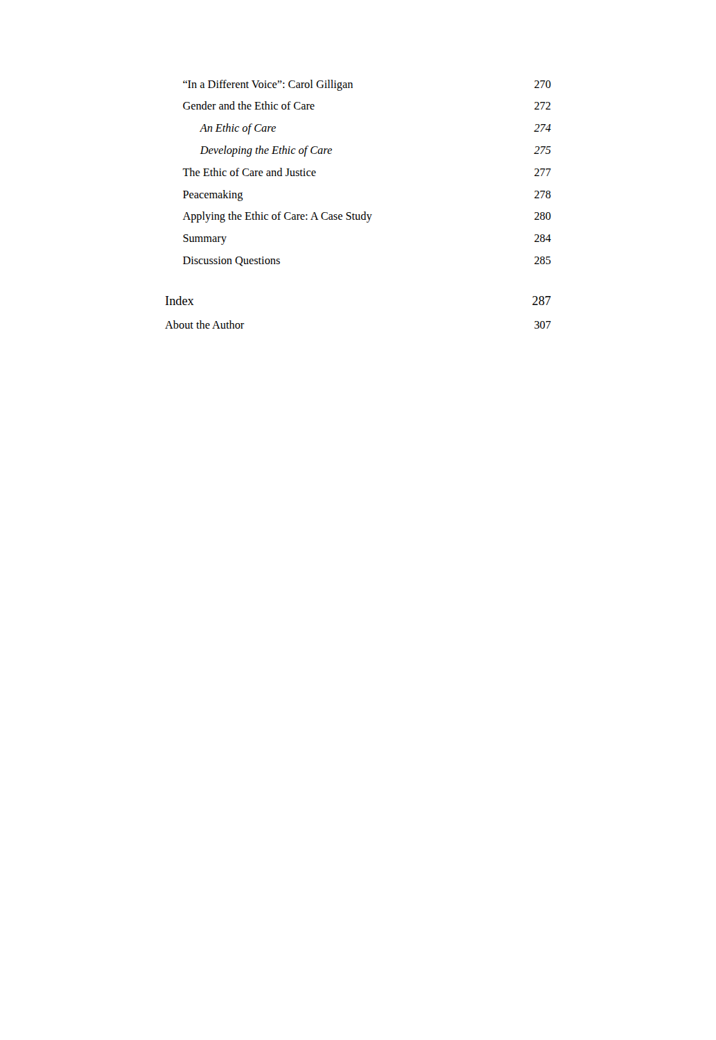“In a Different Voice”: Carol Gilligan 270
Gender and the Ethic of Care 272
An Ethic of Care 274
Developing the Ethic of Care 275
The Ethic of Care and Justice 277
Peacemaking 278
Applying the Ethic of Care: A Case Study 280
Summary 284
Discussion Questions 285
Index 287
About the Author 307